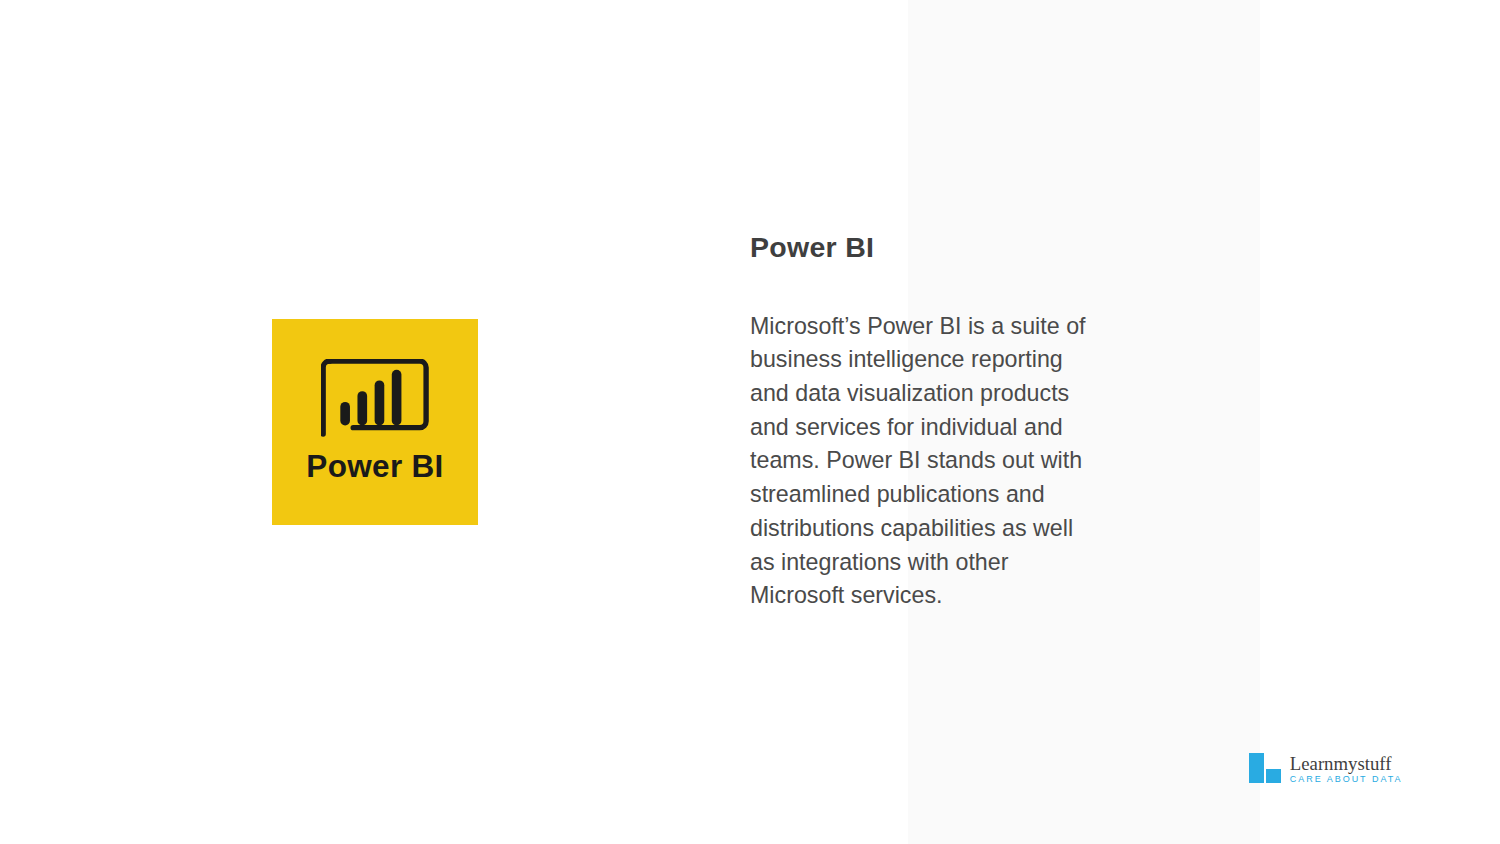Power BI
Power BI
Microsoft’s Power BI is a suite of business intelligence reporting and data visualization products and services for individual and teams. Power BI stands out with streamlined publications and distributions capabilities as well as integrations with other Microsoft services.
Learnmystuff
Care about data